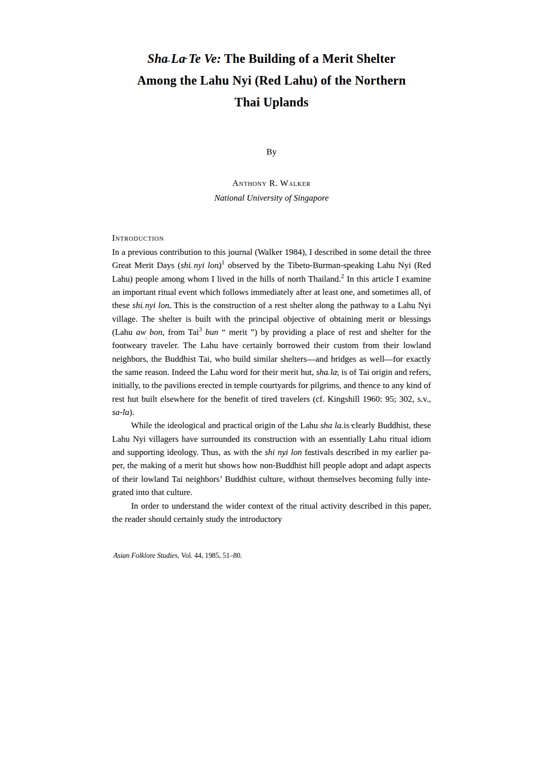Sha La Te Ve: The Building of a Merit Shelter Among the Lahu Nyi (Red Lahu) of the Northern Thai Uplands
By
Anthony R. Walker
National University of Singapore
Introduction
In a previous contribution to this journal (Walker 1984), I described in some detail the three Great Merit Days (shi nyi lon)1 observed by the Tibeto-Burman-speaking Lahu Nyi (Red Lahu) people among whom I lived in the hills of north Thailand.2 In this article I examine an important ritual event which follows immediately after at least one, and sometimes all, of these shi nyi lon. This is the construction of a rest shelter along the pathway to a Lahu Nyi village. The shelter is built with the principal objective of obtaining merit or blessings (Lahu aw bon, from Tai3 bun “ merit ”) by providing a place of rest and shelter for the footweary traveler. The Lahu have certainly borrowed their custom from their lowland neighbors, the Buddhist Tai, who build similar shelters—and bridges as well—for exactly the same reason. Indeed the Lahu word for their merit hut, sha la, is of Tai origin and refers, initially, to the pavilions erected in temple courtyards for pilgrims, and thence to any kind of rest hut built elsewhere for the benefit of tired travelers (cf. Kingshill 1960: 95; 302, s.v., sa-la).
While the ideological and practical origin of the Lahu sha la is clearly Buddhist, these Lahu Nyi villagers have surrounded its construction with an essentially Lahu ritual idiom and supporting ideology. Thus, as with the shi nyi lon festivals described in my earlier paper, the making of a merit hut shows how non-Buddhist hill people adopt and adapt aspects of their lowland Tai neighbors’ Buddhist culture, without themselves becoming fully integrated into that culture.
In order to understand the wider context of the ritual activity described in this paper, the reader should certainly study the introductory
Asian Folklore Studies, Vol. 44, 1985, 51–80.